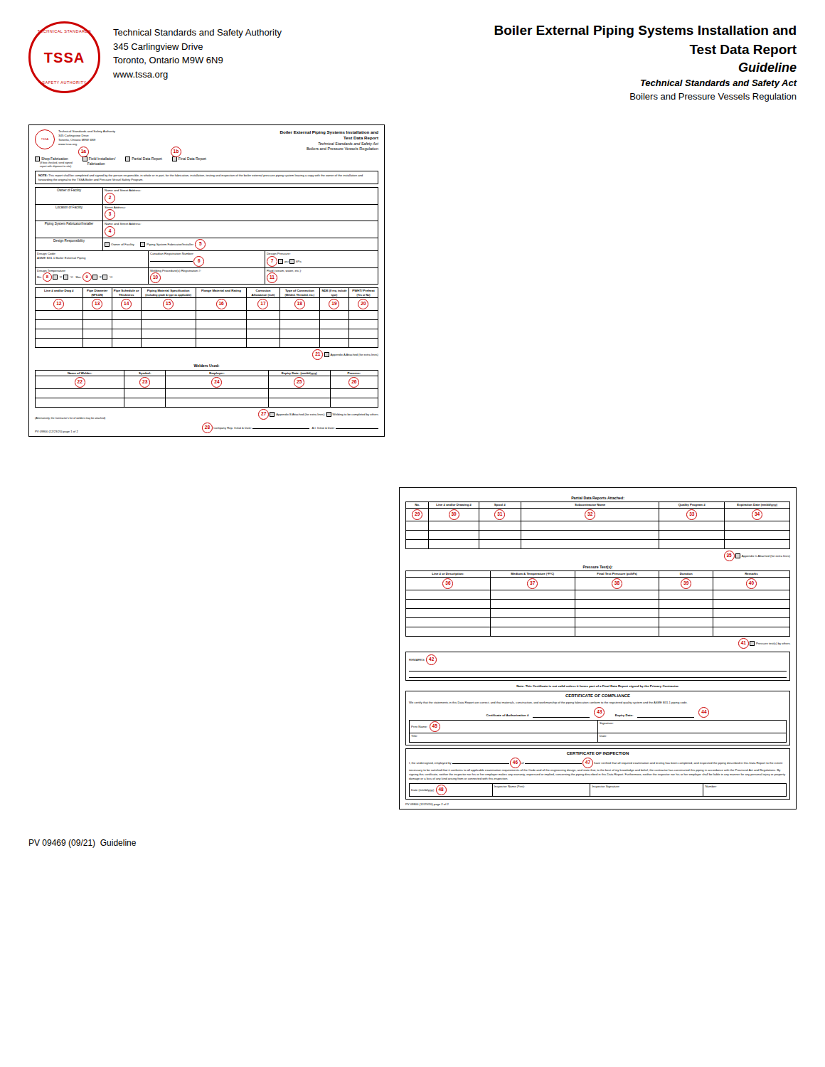TECHNICAL STANDARDS TSSA SAFETY AUTHORITY
Technical Standards and Safety Authority
345 Carlingview Drive
Toronto, Ontario M9W 6N9
www.tssa.org
Boiler External Piping Systems Installation and
Test Data Report
Guideline
Technical Standards and Safety Act
Boilers and Pressure Vessels Regulation
TSSA
Technical Standards and Safety Authority
345 Carlingview Drive
Toronto, Ontario M9W 6N9
www.tssa.org
Boiler External Piping Systems Installation and
Test Data Report
Technical Standards and Safety Act
Boilers and Pressure Vessels Regulation
Shop Fabrication (If box checked, send signed
report with shipment to site)
1a Field Installation/
Fabrication
Partial Data Report
1b Final Data Report
NOTE: This report shall be completed and signed by the person responsible, in whole or in part, for the fabrication, installation, testing and inspection of the boiler external pressure piping system leaving a copy with the owner of the installation and forwarding the original to the TSSA Boiler and Pressure Vessel Safety Program.
| Owner of Facility | Name and Street Address: 2 |
| Location of Facility | Street Address: 3 |
| Piping System Fabricator/Installer | Name and Street Address: 4 |
| Design Responsibility | Owner of Facility Piping System Fabricator/Installer 5 |
| Design Code: ASME B31.1 Boiler External Piping | Canadian Registration Number: 6 | Design Pressure: 7 psi kPa |
| Design Temperature: Min. 8 °F °C Max. 9 °F °C | Welding Procedure(s) Registration #: 10 | Fluid (steam, water, etc.): 11 |
| Line # and/or Dwg # | Pipe Diameter (NPS-DN) | Pipe Schedule or Thickness | Piping Material Specification (including grade & type as applicable) | Flange Material and Rating | Corrosion Allowance (inch) | Type of Connection (Welded, Threaded, etc.) | NDE (If req. include type) | PWHT/ Preheat (Yes or No) |
| --- | --- | --- | --- | --- | --- | --- | --- | --- |
| 12 | 13 | 14 | 15 | 16 | 17 | 18 | 19 | 20 |
21 Appendix A Attached (for extra lines)
Welders Used:
| Name of Welder: | Symbol: | Employer: | Expiry Date: (mm/dd/yyyy) | Process: |
| --- | --- | --- | --- | --- |
| 22 | 23 | 24 | 25 | 26 |
(Alternatively, the Contractor's list of welders may be attached)
27 Appendix B Attached (for extra lines) Welding to be completed by others
PV 09800 (12/23/20) page 1 of 2
28 Company Rep. Initial & Date: A.I. Initial & Date:
Partial Data Reports Attached:
| No. | Line # and/or Drawing # | Spool # | Subcontractor Name | Quality Program # | Expiration Date (mm/dd/yyyy) |
| --- | --- | --- | --- | --- | --- |
| 29 | 30 | 31 | 32 | 33 | 34 |
35 Appendix C Attached (for extra lines)
Pressure Test(s):
| Line # or Description: | Medium & Temperature (°F/°C) | Final Test Pressure (psi/kPa) | Duration | Remarks |
| --- | --- | --- | --- | --- |
| 36 | 37 | 38 | 39 | 40 |
41 Pressure test(s) by others
REMARKS: 42
Note: This Certificate is not valid unless it forms part of a Final Data Report signed by the Primary Contractor.
CERTIFICATE OF COMPLIANCE
We certify that the statements in this Data Report are correct, and that materials, construction, and workmanship of the piping fabrication conform to the registered quality system and the ASME B31.1 piping code.
Certificate of Authorization # 43 Expiry Date: 44
| Print Name: 45 | Signature: |
| Title: | Date: |
CERTIFICATE OF INSPECTION
I, the undersigned, employed by 46 of 47 have verified that all required examination and testing has been completed, and inspected the piping described in this Data Report to the extent necessary to be satisfied that it conforms to all applicable examination requirements of the Code and of the engineering design, and state that, to the best of my knowledge and belief, the contractor has constructed this piping in accordance with the Provincial Act and Regulations. By signing this certificate, neither the inspector nor his or her employer makes any warranty, expressed or implied, concerning the piping described in this Data Report. Furthermore, neither the inspector nor his or her employer shall be liable in any manner for any personal injury or property damage or a loss of any kind arising from or connected with this inspection.
| Date (mm/dd/yyyy) 48 | Inspector Name (Print) : | Inspector Signature: | Number: |
PV 09800 (12/23/20) page 2 of 2
PV 09469 (09/21) Guideline